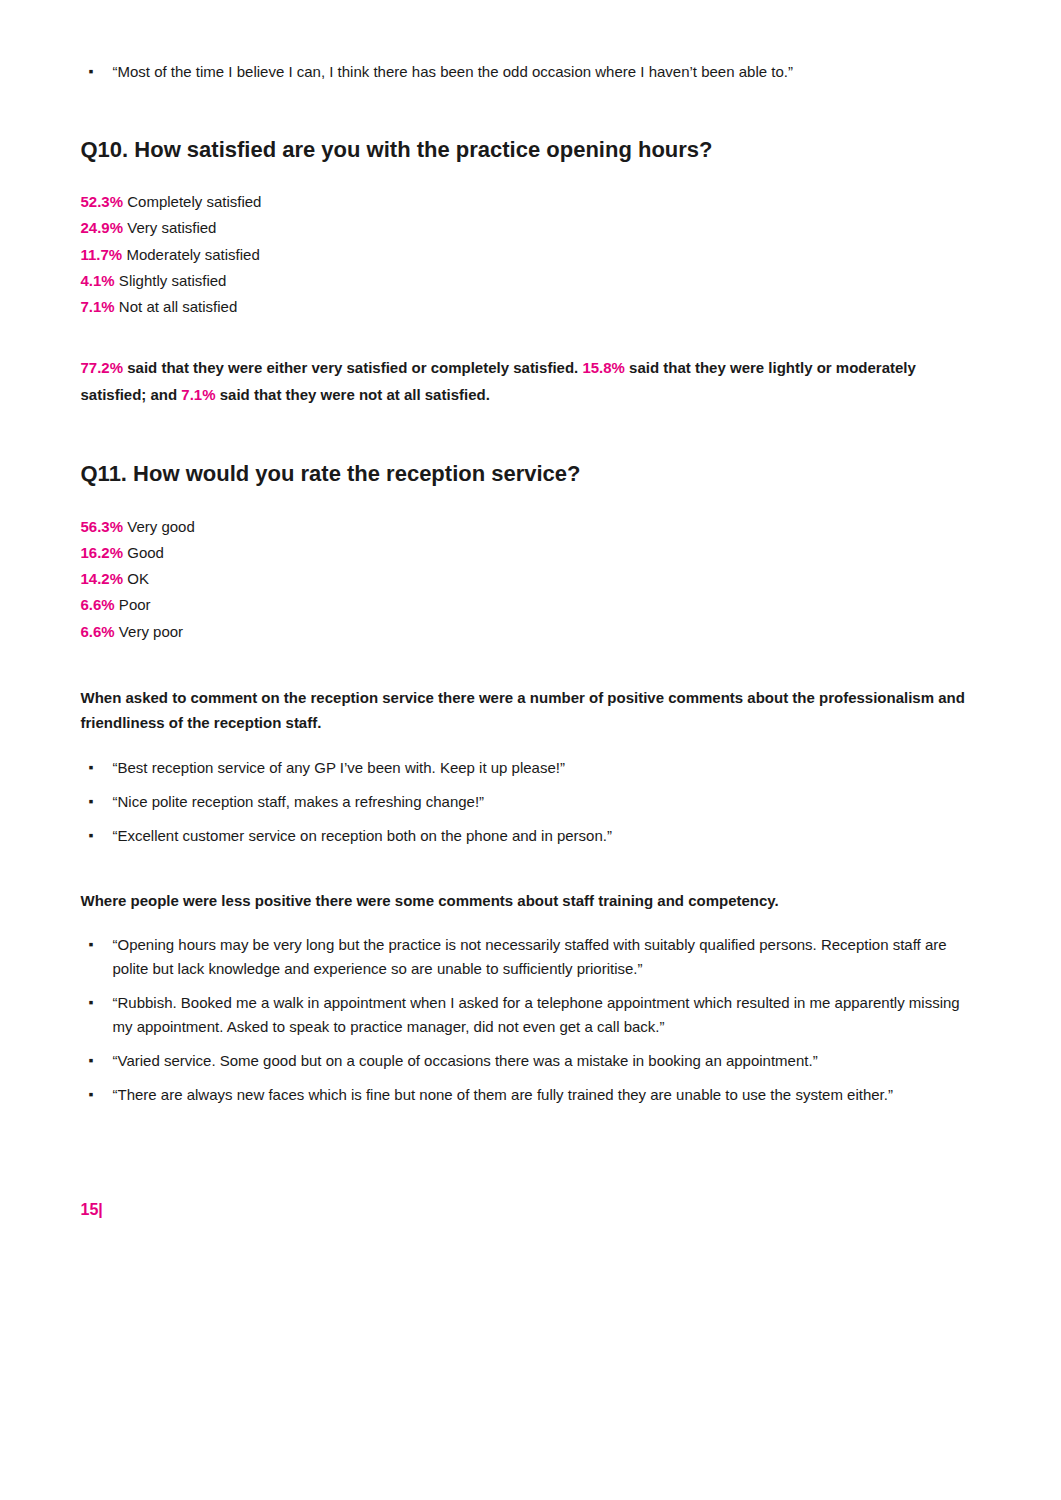“Most of the time I believe I can, I think there has been the odd occasion where I haven’t been able to.”
Q10. How satisfied are you with the practice opening hours?
52.3% Completely satisfied
24.9% Very satisfied
11.7% Moderately satisfied
4.1% Slightly satisfied
7.1% Not at all satisfied
77.2% said that they were either very satisfied or completely satisfied. 15.8% said that they were lightly or moderately satisfied; and 7.1% said that they were not at all satisfied.
Q11. How would you rate the reception service?
56.3% Very good
16.2% Good
14.2% OK
6.6% Poor
6.6% Very poor
When asked to comment on the reception service there were a number of positive comments about the professionalism and friendliness of the reception staff.
“Best reception service of any GP I’ve been with. Keep it up please!”
“Nice polite reception staff, makes a refreshing change!”
“Excellent customer service on reception both on the phone and in person.”
Where people were less positive there were some comments about staff training and competency.
“Opening hours may be very long but the practice is not necessarily staffed with suitably qualified persons. Reception staff are polite but lack knowledge and experience so are unable to sufficiently prioritise.”
“Rubbish. Booked me a walk in appointment when I asked for a telephone appointment which resulted in me apparently missing my appointment. Asked to speak to practice manager, did not even get a call back.”
“Varied service. Some good but on a couple of occasions there was a mistake in booking an appointment.”
“There are always new faces which is fine but none of them are fully trained they are unable to use the system either.”
15|